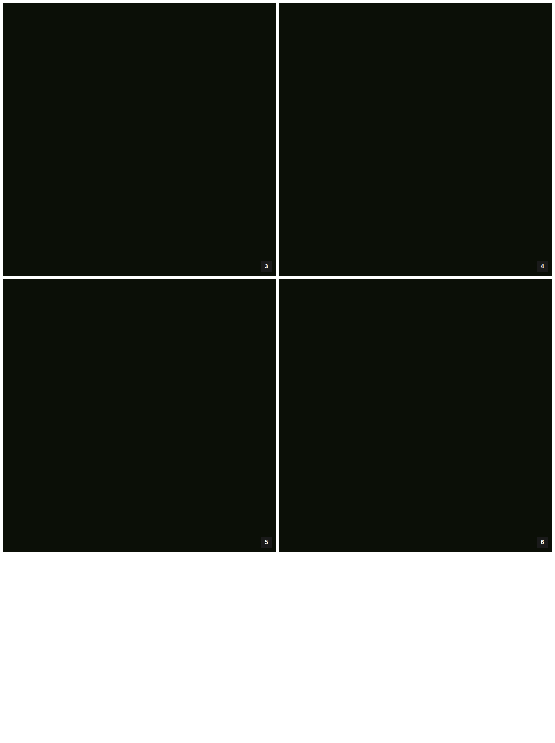Figure 3
3
Figure 4
4
Figure 5
5
Figure 6
6